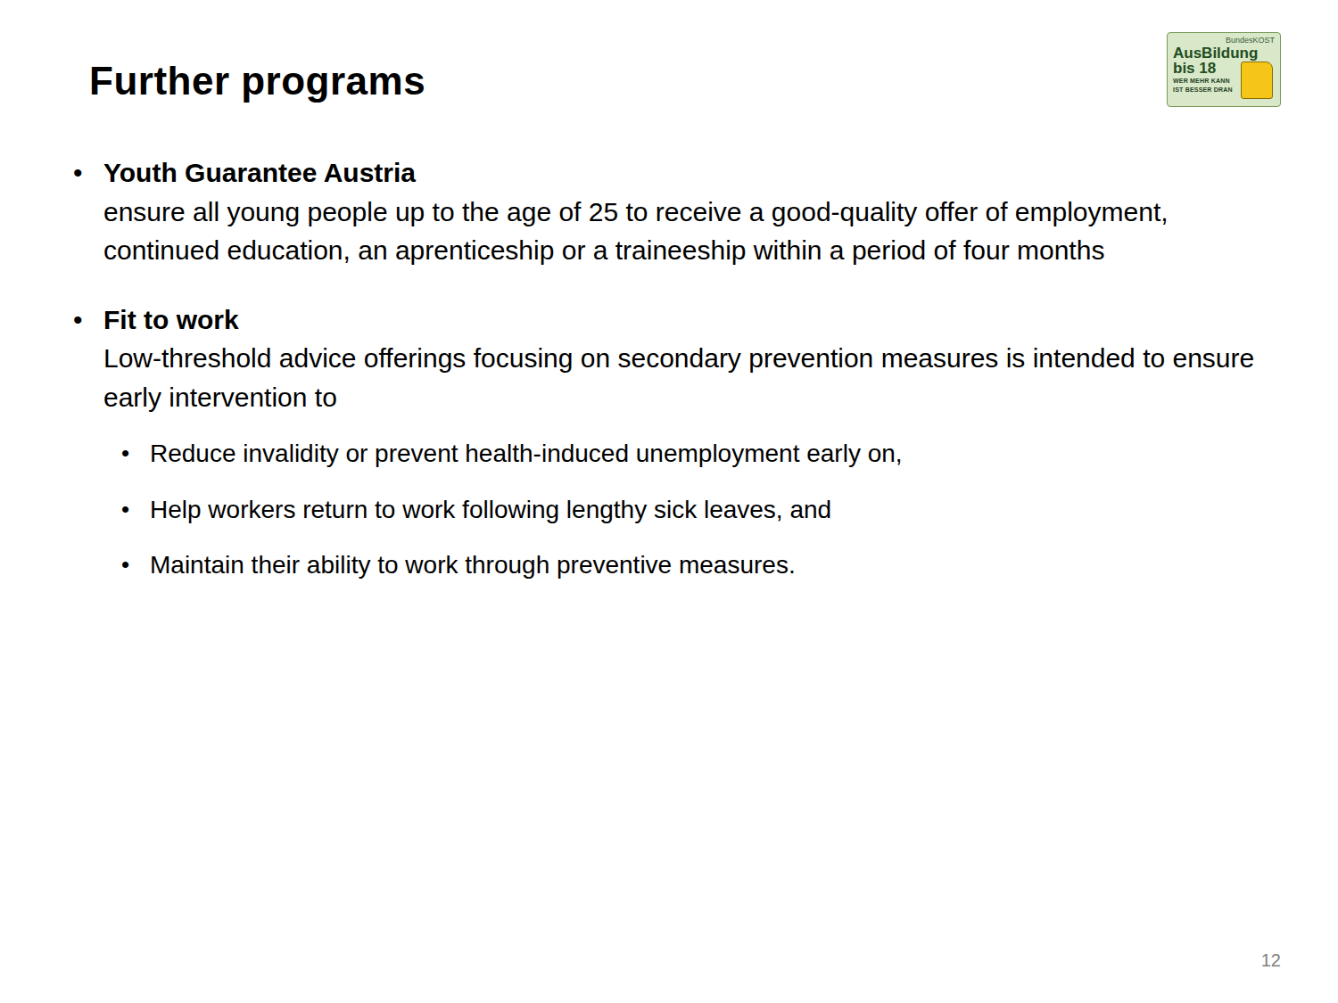BundesKOST AusBildung bis 18 WER MEHR KANN IST BESSER DRAN
Further programs
Youth Guarantee Austria
ensure all young people up to the age of 25 to receive a good-quality offer of employment, continued education, an aprenticeship or a traineeship within a period of four months
Fit to work
Low-threshold advice offerings focusing on secondary prevention measures is intended to ensure early intervention to
Reduce invalidity or prevent health-induced unemployment early on,
Help workers return to work following lengthy sick leaves, and
Maintain their ability to work through preventive measures.
12